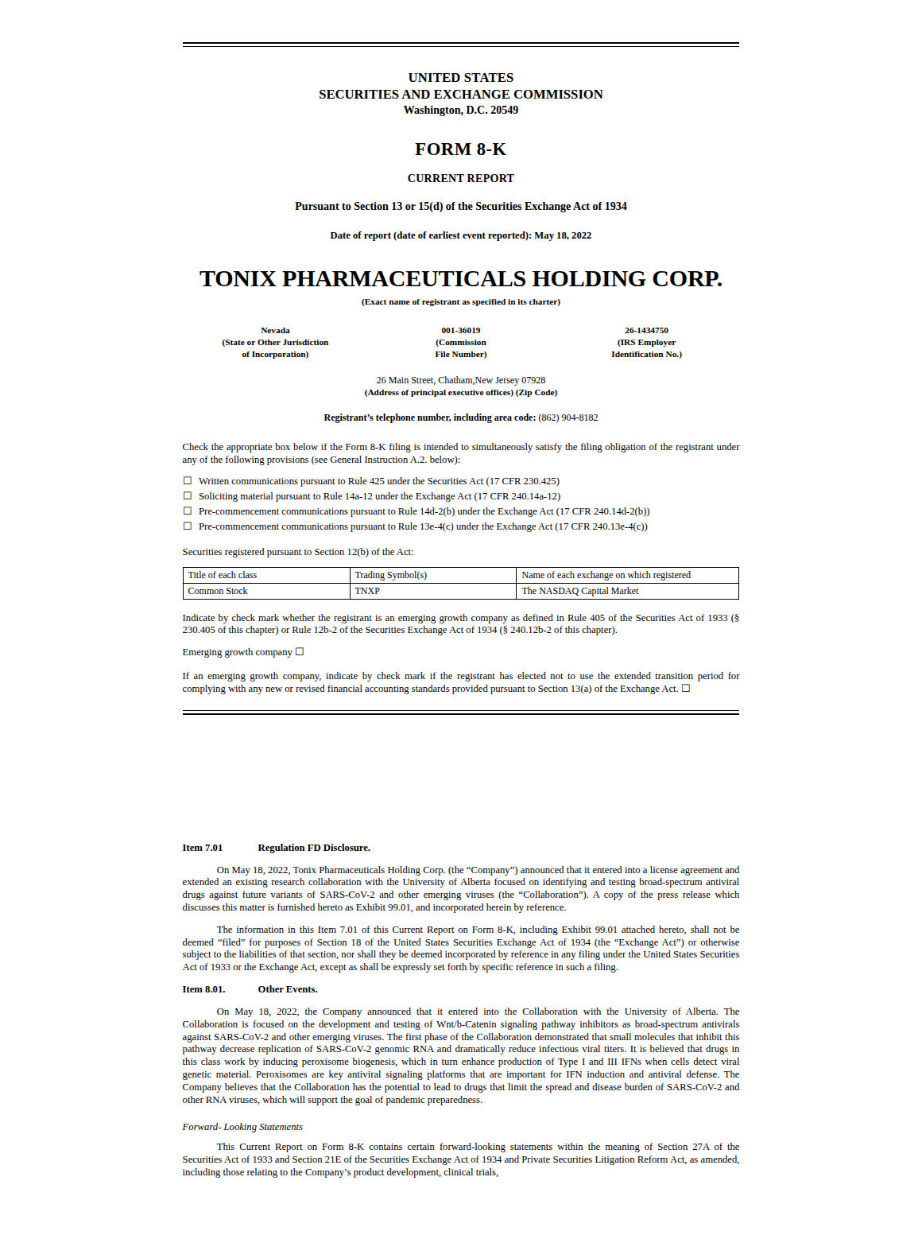UNITED STATES
SECURITIES AND EXCHANGE COMMISSION
Washington, D.C. 20549
FORM 8-K
CURRENT REPORT
Pursuant to Section 13 or 15(d) of the Securities Exchange Act of 1934
Date of report (date of earliest event reported): May 18, 2022
TONIX PHARMACEUTICALS HOLDING CORP.
(Exact name of registrant as specified in its charter)
| Nevada (State or Other Jurisdiction of Incorporation) | 001-36019 (Commission File Number) | 26-1434750 (IRS Employer Identification No.) |
26 Main Street, Chatham,New Jersey 07928
(Address of principal executive offices) (Zip Code)
Registrant’s telephone number, including area code: (862) 904-8182
Check the appropriate box below if the Form 8-K filing is intended to simultaneously satisfy the filing obligation of the registrant under any of the following provisions (see General Instruction A.2. below):
☐ Written communications pursuant to Rule 425 under the Securities Act (17 CFR 230.425)
☐ Soliciting material pursuant to Rule 14a-12 under the Exchange Act (17 CFR 240.14a-12)
☐ Pre-commencement communications pursuant to Rule 14d-2(b) under the Exchange Act (17 CFR 240.14d-2(b))
☐ Pre-commencement communications pursuant to Rule 13e-4(c) under the Exchange Act (17 CFR 240.13e-4(c))
Securities registered pursuant to Section 12(b) of the Act:
| Title of each class | Trading Symbol(s) | Name of each exchange on which registered |
| --- | --- | --- |
| Common Stock | TNXP | The NASDAQ Capital Market |
Indicate by check mark whether the registrant is an emerging growth company as defined in Rule 405 of the Securities Act of 1933 (§ 230.405 of this chapter) or Rule 12b-2 of the Securities Exchange Act of 1934 (§ 240.12b-2 of this chapter).
Emerging growth company ☐
If an emerging growth company, indicate by check mark if the registrant has elected not to use the extended transition period for complying with any new or revised financial accounting standards provided pursuant to Section 13(a) of the Exchange Act. ☐
Item 7.01
Regulation FD Disclosure.
On May 18, 2022, Tonix Pharmaceuticals Holding Corp. (the “Company”) announced that it entered into a license agreement and extended an existing research collaboration with the University of Alberta focused on identifying and testing broad-spectrum antiviral drugs against future variants of SARS-CoV-2 and other emerging viruses (the “Collaboration”). A copy of the press release which discusses this matter is furnished hereto as Exhibit 99.01, and incorporated herein by reference.
The information in this Item 7.01 of this Current Report on Form 8-K, including Exhibit 99.01 attached hereto, shall not be deemed “filed” for purposes of Section 18 of the United States Securities Exchange Act of 1934 (the “Exchange Act”) or otherwise subject to the liabilities of that section, nor shall they be deemed incorporated by reference in any filing under the United States Securities Act of 1933 or the Exchange Act, except as shall be expressly set forth by specific reference in such a filing.
Item 8.01.
Other Events.
On May 18, 2022, the Company announced that it entered into the Collaboration with the University of Alberta. The Collaboration is focused on the development and testing of Wnt/b-Catenin signaling pathway inhibitors as broad-spectrum antivirals against SARS-CoV-2 and other emerging viruses. The first phase of the Collaboration demonstrated that small molecules that inhibit this pathway decrease replication of SARS-CoV-2 genomic RNA and dramatically reduce infectious viral titers. It is believed that drugs in this class work by inducing peroxisome biogenesis, which in turn enhance production of Type I and III IFNs when cells detect viral genetic material. Peroxisomes are key antiviral signaling platforms that are important for IFN induction and antiviral defense. The Company believes that the Collaboration has the potential to lead to drugs that limit the spread and disease burden of SARS-CoV-2 and other RNA viruses, which will support the goal of pandemic preparedness.
Forward- Looking Statements
This Current Report on Form 8-K contains certain forward-looking statements within the meaning of Section 27A of the Securities Act of 1933 and Section 21E of the Securities Exchange Act of 1934 and Private Securities Litigation Reform Act, as amended, including those relating to the Company’s product development, clinical trials,